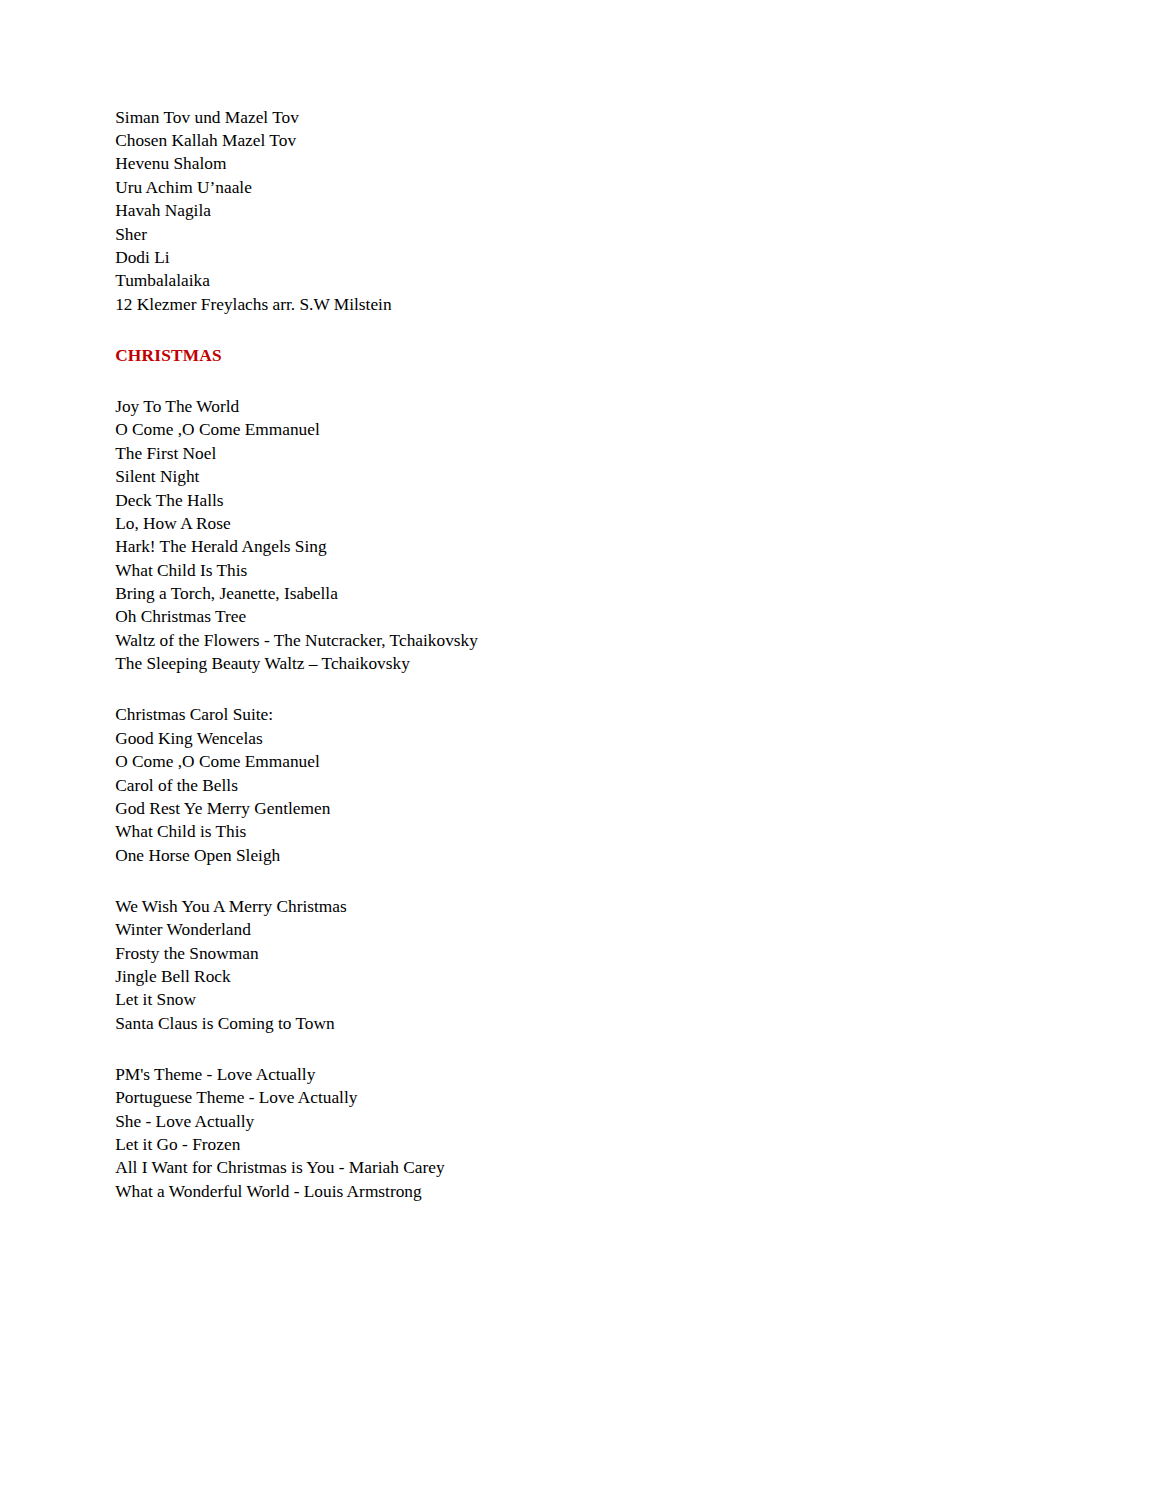Siman Tov und Mazel Tov
Chosen Kallah Mazel Tov
Hevenu Shalom
Uru Achim U’naale
Havah Nagila
Sher
Dodi Li
Tumbalalaika
12 Klezmer Freylachs arr. S.W Milstein
CHRISTMAS
Joy To The World
O Come ,O Come Emmanuel
The First Noel
Silent Night
Deck The Halls
Lo, How A Rose
Hark! The Herald Angels Sing
What Child Is This
Bring a Torch, Jeanette, Isabella
Oh Christmas Tree
Waltz of the Flowers - The Nutcracker, Tchaikovsky
The Sleeping Beauty Waltz – Tchaikovsky
Christmas Carol Suite:
Good King Wencelas
O Come ,O Come Emmanuel
Carol of the Bells
God Rest Ye Merry Gentlemen
What Child is This
One Horse Open Sleigh
We Wish You A Merry Christmas
Winter Wonderland
Frosty the Snowman
Jingle Bell Rock
Let it Snow
Santa Claus is Coming to Town
PM's Theme - Love Actually
Portuguese Theme - Love Actually
She - Love Actually
Let it Go - Frozen
All I Want for Christmas is You - Mariah Carey
What a Wonderful World - Louis Armstrong